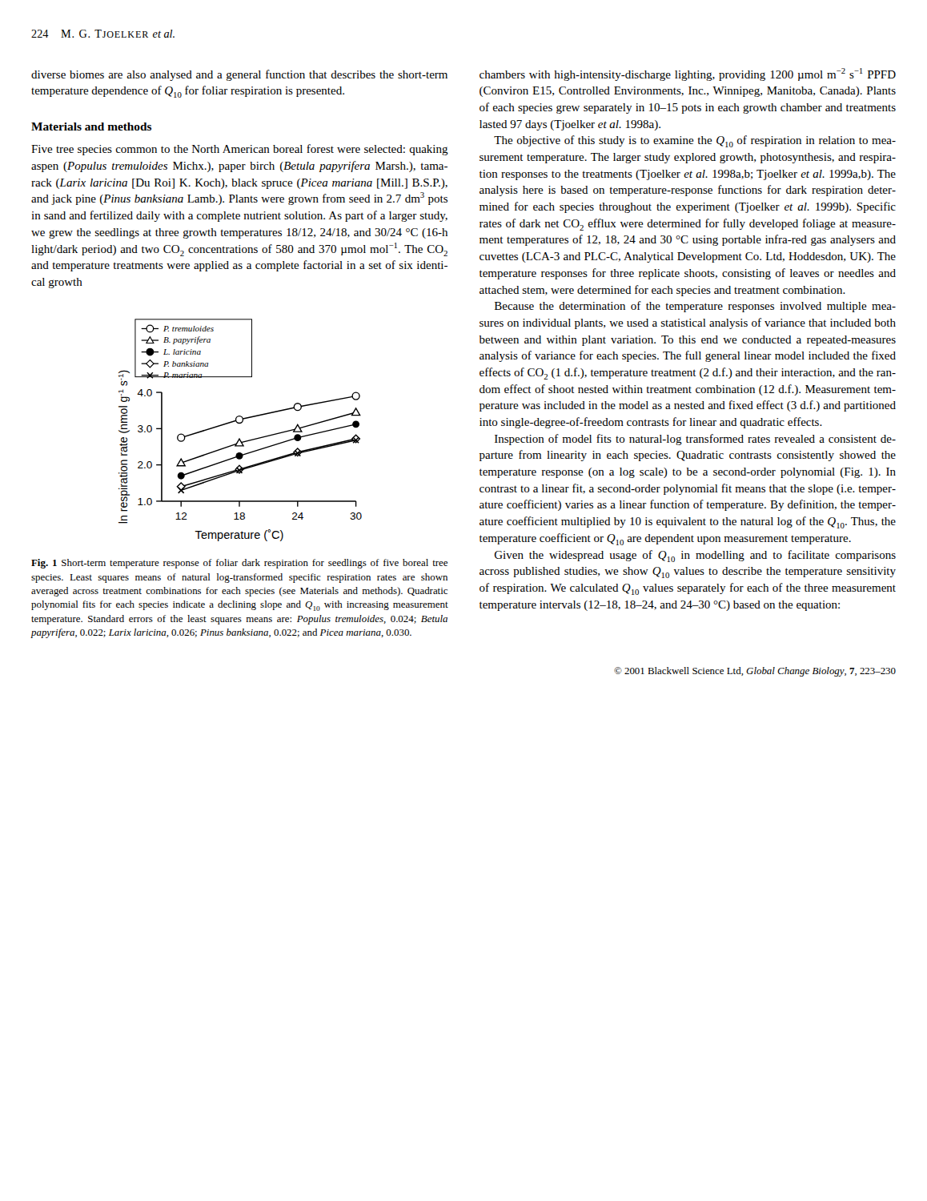224 M. G. TJOELKER et al.
diverse biomes are also analysed and a general function that describes the short-term temperature dependence of Q10 for foliar respiration is presented.
Materials and methods
Five tree species common to the North American boreal forest were selected: quaking aspen (Populus tremuloides Michx.), paper birch (Betula papyrifera Marsh.), tamarack (Larix laricina [Du Roi] K. Koch), black spruce (Picea mariana [Mill.] B.S.P.), and jack pine (Pinus banksiana Lamb.). Plants were grown from seed in 2.7 dm3 pots in sand and fertilized daily with a complete nutrient solution. As part of a larger study, we grew the seedlings at three growth temperatures 18/12, 24/18, and 30/24 °C (16-h light/dark period) and two CO2 concentrations of 580 and 370 µmol mol−1. The CO2 and temperature treatments were applied as a complete factorial in a set of six identical growth
P. tremuloides B. papyrifera L. laricina P. banksiana P. mariana plot area: x 70..320 ; y 100..240 (y: 4.0 at 100, 1.0 at 240) 1.0 2.0 3.0 4.0 12 18 24 30 Temperature (˚C) ln respiration rate (nmol g-1 s-1) data: P. tremuloides (2.75, 3.25, 3.60, 3.90)
Fig. 1 Short-term temperature response of foliar dark respiration for seedlings of five boreal tree species. Least squares means of natural log-transformed specific respiration rates are shown averaged across treatment combinations for each species (see Materials and methods). Quadratic polynomial fits for each species indicate a declining slope and Q10 with increasing measurement temperature. Standard errors of the least squares means are: Populus tremuloides, 0.024; Betula papyrifera, 0.022; Larix laricina, 0.026; Pinus banksiana, 0.022; and Picea mariana, 0.030.
chambers with high-intensity-discharge lighting, providing 1200 µmol m−2 s−1 PPFD (Conviron E15, Controlled Environments, Inc., Winnipeg, Manitoba, Canada). Plants of each species grew separately in 10–15 pots in each growth chamber and treatments lasted 97 days (Tjoelker et al. 1998a).
The objective of this study is to examine the Q10 of respiration in relation to measurement temperature. The larger study explored growth, photosynthesis, and respiration responses to the treatments (Tjoelker et al. 1998a,b; Tjoelker et al. 1999a,b). The analysis here is based on temperature-response functions for dark respiration determined for each species throughout the experiment (Tjoelker et al. 1999b). Specific rates of dark net CO2 efflux were determined for fully developed foliage at measurement temperatures of 12, 18, 24 and 30 °C using portable infra-red gas analysers and cuvettes (LCA-3 and PLC-C, Analytical Development Co. Ltd, Hoddesdon, UK). The temperature responses for three replicate shoots, consisting of leaves or needles and attached stem, were determined for each species and treatment combination.
Because the determination of the temperature responses involved multiple measures on individual plants, we used a statistical analysis of variance that included both between and within plant variation. To this end we conducted a repeated-measures analysis of variance for each species. The full general linear model included the fixed effects of CO2 (1 d.f.), temperature treatment (2 d.f.) and their interaction, and the random effect of shoot nested within treatment combination (12 d.f.). Measurement temperature was included in the model as a nested and fixed effect (3 d.f.) and partitioned into single-degree-of-freedom contrasts for linear and quadratic effects.
Inspection of model fits to natural-log transformed rates revealed a consistent departure from linearity in each species. Quadratic contrasts consistently showed the temperature response (on a log scale) to be a second-order polynomial (Fig. 1). In contrast to a linear fit, a second-order polynomial fit means that the slope (i.e. temperature coefficient) varies as a linear function of temperature. By definition, the temperature coefficient multiplied by 10 is equivalent to the natural log of the Q10. Thus, the temperature coefficient or Q10 are dependent upon measurement temperature.
Given the widespread usage of Q10 in modelling and to facilitate comparisons across published studies, we show Q10 values to describe the temperature sensitivity of respiration. We calculated Q10 values separately for each of the three measurement temperature intervals (12–18, 18–24, and 24–30 °C) based on the equation:
© 2001 Blackwell Science Ltd, Global Change Biology, 7, 223–230